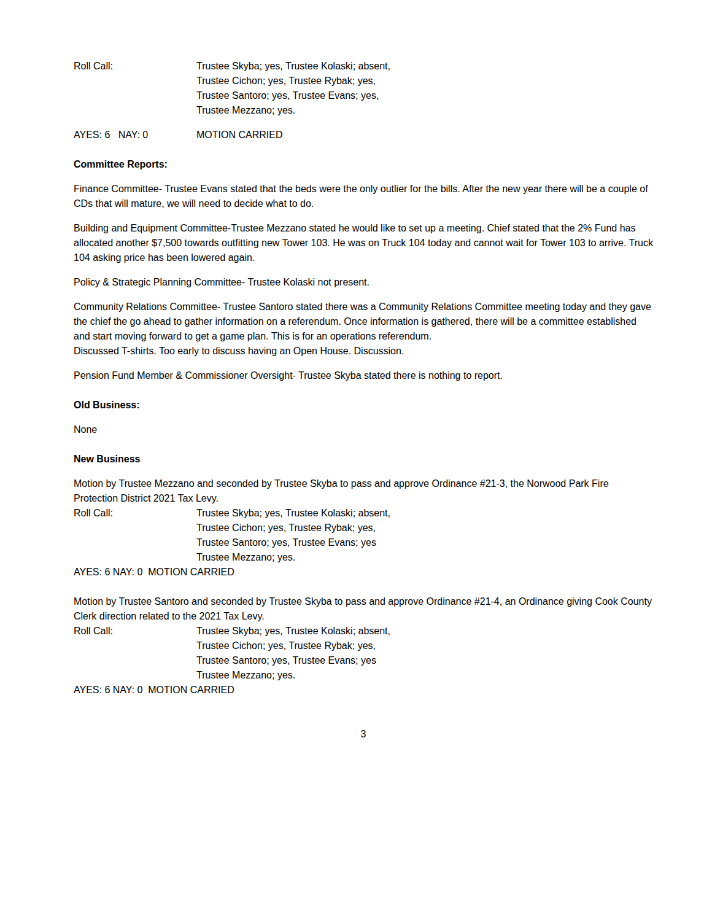Roll Call:
Trustee Skyba; yes, Trustee Kolaski; absent,
Trustee Cichon; yes, Trustee Rybak; yes,
Trustee Santoro; yes, Trustee Evans; yes,
Trustee Mezzano; yes.
AYES: 6 NAY: 0
MOTION CARRIED
Committee Reports:
Finance Committee- Trustee Evans stated that the beds were the only outlier for the bills. After the new year there will be a couple of CDs that will mature, we will need to decide what to do.
Building and Equipment Committee-Trustee Mezzano stated he would like to set up a meeting. Chief stated that the 2% Fund has allocated another $7,500 towards outfitting new Tower 103. He was on Truck 104 today and cannot wait for Tower 103 to arrive. Truck 104 asking price has been lowered again.
Policy & Strategic Planning Committee- Trustee Kolaski not present.
Community Relations Committee- Trustee Santoro stated there was a Community Relations Committee meeting today and they gave the chief the go ahead to gather information on a referendum. Once information is gathered, there will be a committee established and start moving forward to get a game plan. This is for an operations referendum.
Discussed T-shirts. Too early to discuss having an Open House. Discussion.
Pension Fund Member & Commissioner Oversight- Trustee Skyba stated there is nothing to report.
Old Business:
None
New Business
Motion by Trustee Mezzano and seconded by Trustee Skyba to pass and approve Ordinance #21-3, the Norwood Park Fire Protection District 2021 Tax Levy.
Roll Call:
Trustee Skyba; yes, Trustee Kolaski; absent,
Trustee Cichon; yes, Trustee Rybak; yes,
Trustee Santoro; yes, Trustee Evans; yes
Trustee Mezzano; yes.
AYES: 6 NAY: 0 MOTION CARRIED
Motion by Trustee Santoro and seconded by Trustee Skyba to pass and approve Ordinance #21-4, an Ordinance giving Cook County Clerk direction related to the 2021 Tax Levy.
Roll Call:
Trustee Skyba; yes, Trustee Kolaski; absent,
Trustee Cichon; yes, Trustee Rybak; yes,
Trustee Santoro; yes, Trustee Evans; yes
Trustee Mezzano; yes.
AYES: 6 NAY: 0 MOTION CARRIED
3